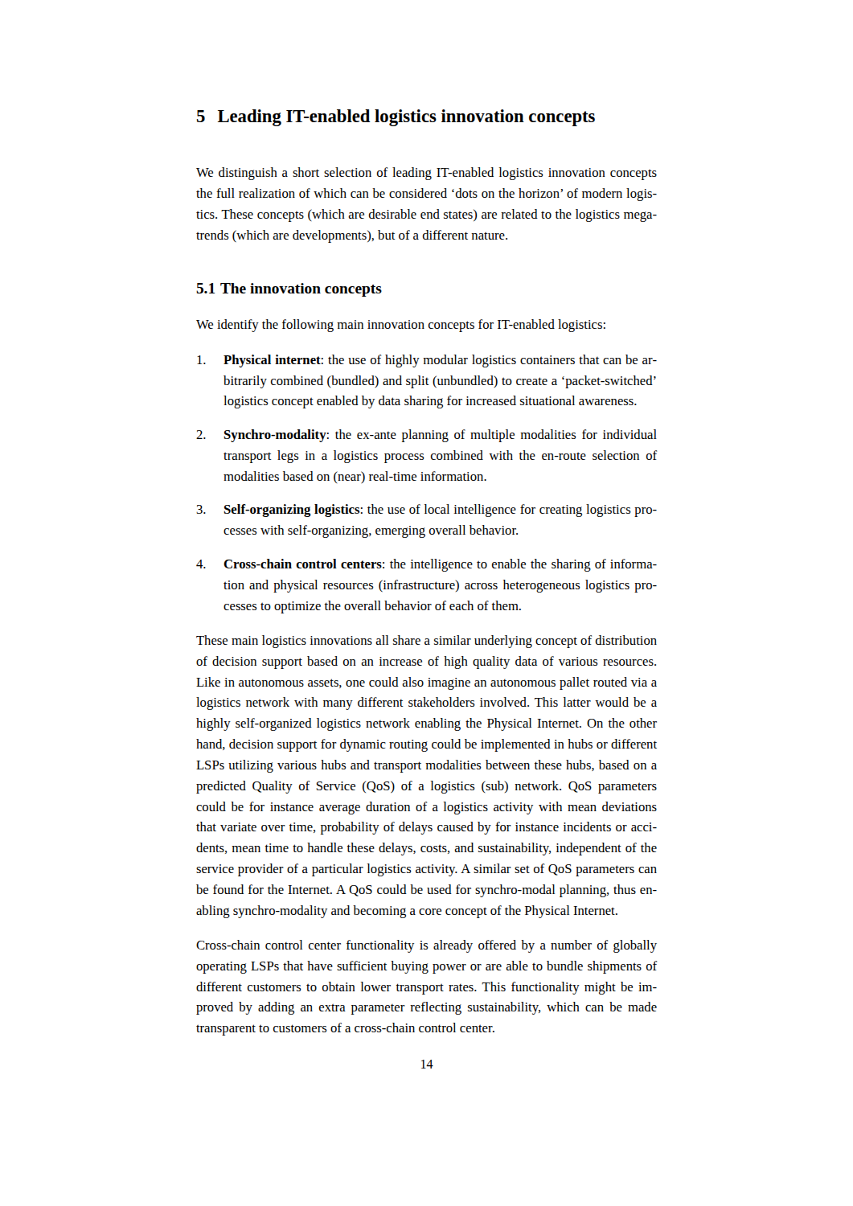5 Leading IT-enabled logistics innovation concepts
We distinguish a short selection of leading IT-enabled logistics innovation concepts the full realization of which can be considered ‘dots on the horizon’ of modern logistics. These concepts (which are desirable end states) are related to the logistics mega-trends (which are developments), but of a different nature.
5.1 The innovation concepts
We identify the following main innovation concepts for IT-enabled logistics:
Physical internet: the use of highly modular logistics containers that can be arbitrarily combined (bundled) and split (unbundled) to create a ‘packet-switched’ logistics concept enabled by data sharing for increased situational awareness.
Synchro-modality: the ex-ante planning of multiple modalities for individual transport legs in a logistics process combined with the en-route selection of modalities based on (near) real-time information.
Self-organizing logistics: the use of local intelligence for creating logistics processes with self-organizing, emerging overall behavior.
Cross-chain control centers: the intelligence to enable the sharing of information and physical resources (infrastructure) across heterogeneous logistics processes to optimize the overall behavior of each of them.
These main logistics innovations all share a similar underlying concept of distribution of decision support based on an increase of high quality data of various resources. Like in autonomous assets, one could also imagine an autonomous pallet routed via a logistics network with many different stakeholders involved. This latter would be a highly self-organized logistics network enabling the Physical Internet. On the other hand, decision support for dynamic routing could be implemented in hubs or different LSPs utilizing various hubs and transport modalities between these hubs, based on a predicted Quality of Service (QoS) of a logistics (sub) network. QoS parameters could be for instance average duration of a logistics activity with mean deviations that variate over time, probability of delays caused by for instance incidents or accidents, mean time to handle these delays, costs, and sustainability, independent of the service provider of a particular logistics activity. A similar set of QoS parameters can be found for the Internet. A QoS could be used for synchro-modal planning, thus enabling synchro-modality and becoming a core concept of the Physical Internet.
Cross-chain control center functionality is already offered by a number of globally operating LSPs that have sufficient buying power or are able to bundle shipments of different customers to obtain lower transport rates. This functionality might be improved by adding an extra parameter reflecting sustainability, which can be made transparent to customers of a cross-chain control center.
14